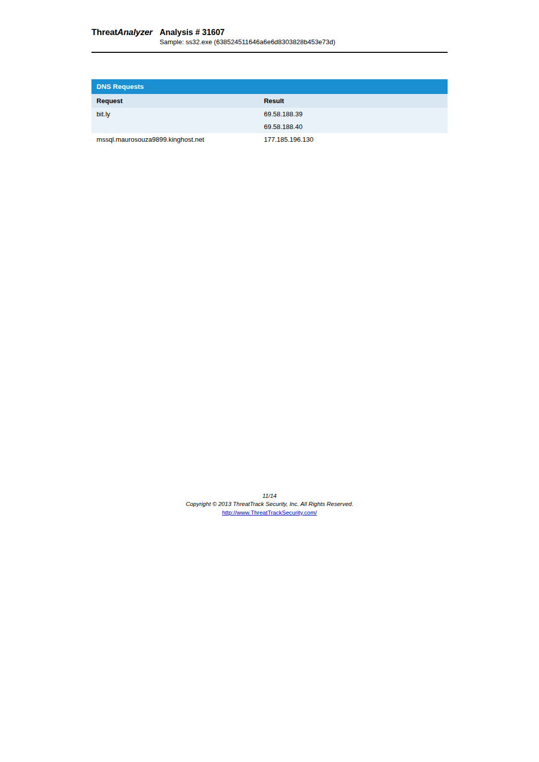Threat Analyzer
Analysis # 31607
Sample: ss32.exe (638524511646a6e6d8303828b453e73d)
DNS Requests
| Request | Result |
| --- | --- |
| bit.ly | 69.58.188.39 |
| | 69.58.188.40 |
| mssql.maurosouza9899.kinghost.net | 177.185.196.130 |
11/14
Copyright © 2013 ThreatTrack Security, Inc. All Rights Reserved.
http://www.ThreatTrackSecurity.com/